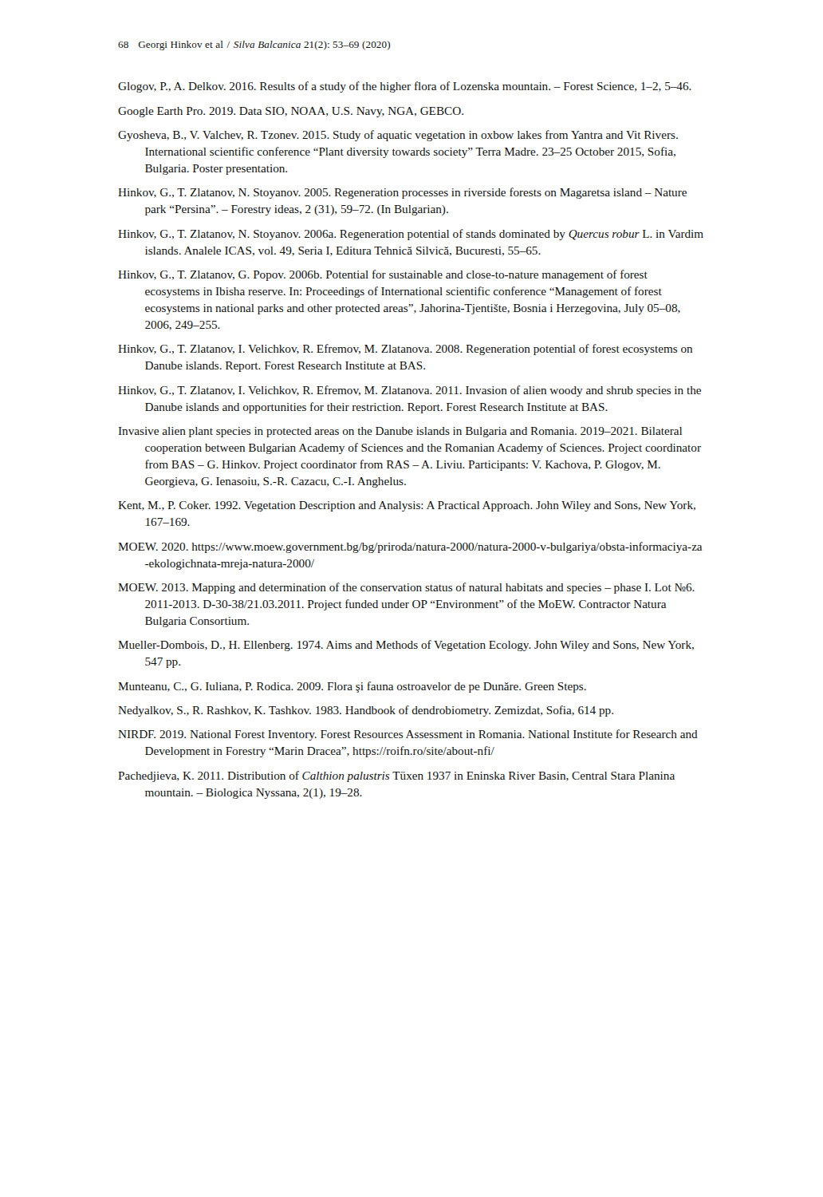68 Georgi Hinkov et al/Silva Balcanica 21(2): 53–69 (2020)
Glogov, P., A. Delkov. 2016. Results of a study of the higher flora of Lozenska mountain. – Forest Science, 1–2, 5–46.
Google Earth Pro. 2019. Data SIO, NOAA, U.S. Navy, NGA, GEBCO.
Gyosheva, B., V. Valchev, R. Tzonev. 2015. Study of aquatic vegetation in oxbow lakes from Yantra and Vit Rivers. International scientific conference “Plant diversity towards society” Terra Madre. 23–25 October 2015, Sofia, Bulgaria. Poster presentation.
Hinkov, G., T. Zlatanov, N. Stoyanov. 2005. Regeneration processes in riverside forests on Magaretsa island – Nature park “Persina”. – Forestry ideas, 2 (31), 59–72. (In Bulgarian).
Hinkov, G., T. Zlatanov, N. Stoyanov. 2006a. Regeneration potential of stands dominated by Quercus robur L. in Vardim islands. Analele ICAS, vol. 49, Seria I, Editura Tehnică Silvică, Bucuresti, 55–65.
Hinkov, G., T. Zlatanov, G. Popov. 2006b. Potential for sustainable and close-to-nature management of forest ecosystems in Ibisha reserve. In: Proceedings of International scientific conference “Management of forest ecosystems in national parks and other protected areas”, Jahorina-Tjentište, Bosnia i Herzegovina, July 05–08, 2006, 249–255.
Hinkov, G., T. Zlatanov, I. Velichkov, R. Efremov, M. Zlatanova. 2008. Regeneration potential of forest ecosystems on Danube islands. Report. Forest Research Institute at BAS.
Hinkov, G., T. Zlatanov, I. Velichkov, R. Efremov, M. Zlatanova. 2011. Invasion of alien woody and shrub species in the Danube islands and opportunities for their restriction. Report. Forest Research Institute at BAS.
Invasive alien plant species in protected areas on the Danube islands in Bulgaria and Romania. 2019–2021. Bilateral cooperation between Bulgarian Academy of Sciences and the Romanian Academy of Sciences. Project coordinator from BAS – G. Hinkov. Project coordinator from RAS – A. Liviu. Participants: V. Kachova, P. Glogov, M. Georgieva, G. Ienasoiu, S.-R. Cazacu, C.-I. Anghelus.
Kent, M., P. Coker. 1992. Vegetation Description and Analysis: A Practical Approach. John Wiley and Sons, New York, 167–169.
MOEW. 2020. https://www.moew.government.bg/bg/priroda/natura-2000/natura-2000-v-bulgariya/obsta-informaciya-za-ekologichnata-mreja-natura-2000/
MOEW. 2013. Mapping and determination of the conservation status of natural habitats and species – phase I. Lot №6. 2011-2013. D-30-38/21.03.2011. Project funded under OP “Environment” of the MoEW. Contractor Natura Bulgaria Consortium.
Mueller-Dombois, D., H. Ellenberg. 1974. Aims and Methods of Vegetation Ecology. John Wiley and Sons, New York, 547 pp.
Munteanu, C., G. Iuliana, P. Rodica. 2009. Flora şi fauna ostroavelor de pe Dunăre. Green Steps.
Nedyalkov, S., R. Rashkov, K. Tashkov. 1983. Handbook of dendrobiometry. Zemizdat, Sofia, 614 pp.
NIRDF. 2019. National Forest Inventory. Forest Resources Assessment in Romania. National Institute for Research and Development in Forestry “Marin Dracea”, https://roifn.ro/site/about-nfi/
Pachedjieva, K. 2011. Distribution of Calthion palustris Tüxen 1937 in Eninska River Basin, Central Stara Planina mountain. – Biologica Nyssana, 2(1), 19–28.